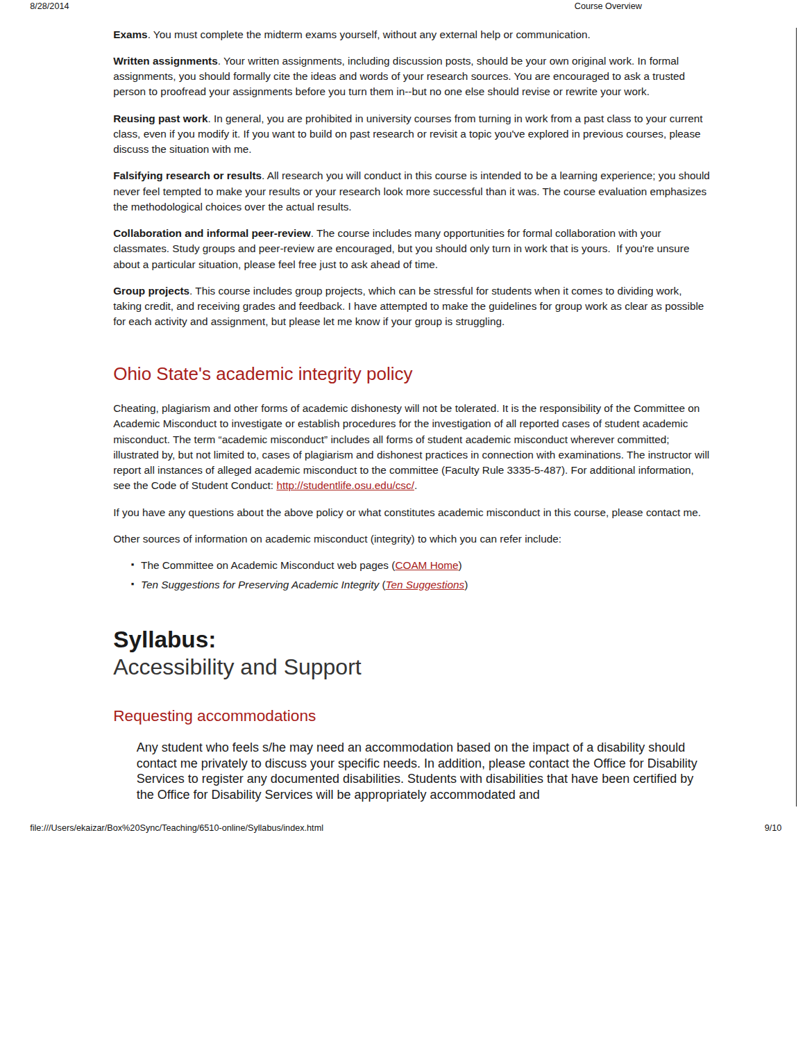8/28/2014 Course Overview
Exams. You must complete the midterm exams yourself, without any external help or communication.
Written assignments. Your written assignments, including discussion posts, should be your own original work. In formal assignments, you should formally cite the ideas and words of your research sources. You are encouraged to ask a trusted person to proofread your assignments before you turn them in--but no one else should revise or rewrite your work.
Reusing past work. In general, you are prohibited in university courses from turning in work from a past class to your current class, even if you modify it. If you want to build on past research or revisit a topic you've explored in previous courses, please discuss the situation with me.
Falsifying research or results. All research you will conduct in this course is intended to be a learning experience; you should never feel tempted to make your results or your research look more successful than it was. The course evaluation emphasizes the methodological choices over the actual results.
Collaboration and informal peer-review. The course includes many opportunities for formal collaboration with your classmates. Study groups and peer-review are encouraged, but you should only turn in work that is yours. If you're unsure about a particular situation, please feel free just to ask ahead of time.
Group projects. This course includes group projects, which can be stressful for students when it comes to dividing work, taking credit, and receiving grades and feedback. I have attempted to make the guidelines for group work as clear as possible for each activity and assignment, but please let me know if your group is struggling.
Ohio State's academic integrity policy
Cheating, plagiarism and other forms of academic dishonesty will not be tolerated. It is the responsibility of the Committee on Academic Misconduct to investigate or establish procedures for the investigation of all reported cases of student academic misconduct. The term “academic misconduct” includes all forms of student academic misconduct wherever committed; illustrated by, but not limited to, cases of plagiarism and dishonest practices in connection with examinations. The instructor will report all instances of alleged academic misconduct to the committee (Faculty Rule 3335-5-487). For additional information, see the Code of Student Conduct: http://studentlife.osu.edu/csc/.
If you have any questions about the above policy or what constitutes academic misconduct in this course, please contact me.
Other sources of information on academic misconduct (integrity) to which you can refer include:
The Committee on Academic Misconduct web pages (COAM Home)
Ten Suggestions for Preserving Academic Integrity (Ten Suggestions)
Syllabus:Accessibility and Support
Requesting accommodations
Any student who feels s/he may need an accommodation based on the impact of a disability should contact me privately to discuss your specific needs. In addition, please contact the Office for Disability Services to register any documented disabilities. Students with disabilities that have been certified by the Office for Disability Services will be appropriately accommodated and
file:///Users/ekaizar/Box%20Sync/Teaching/6510-online/Syllabus/index.html 9/10